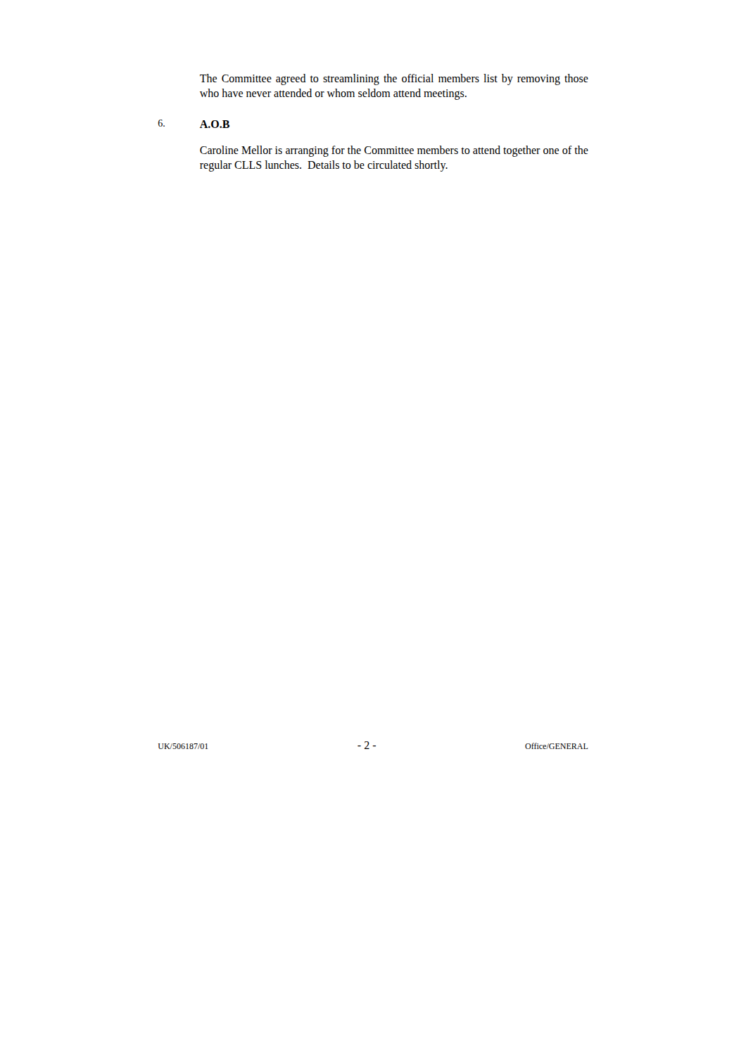The Committee agreed to streamlining the official members list by removing those who have never attended or whom seldom attend meetings.
6.
A.O.B
Caroline Mellor is arranging for the Committee members to attend together one of the regular CLLS lunches. Details to be circulated shortly.
UK/506187/01
- 2 -
Office/GENERAL